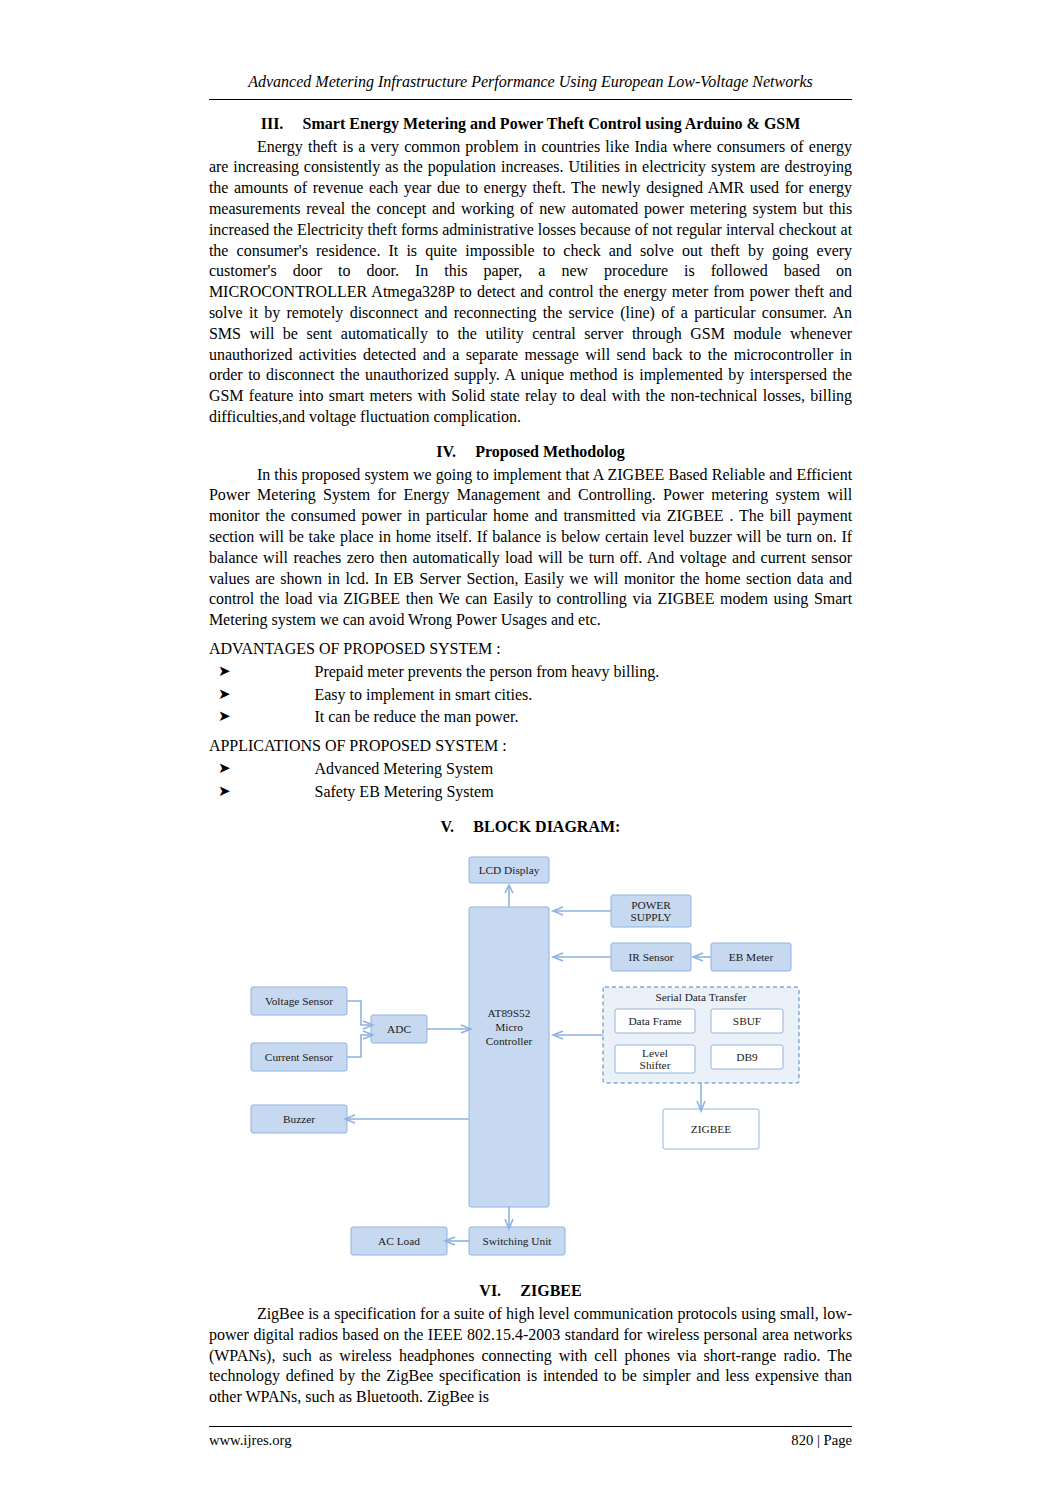Advanced Metering Infrastructure Performance Using European Low-Voltage Networks
III. Smart Energy Metering and Power Theft Control using Arduino & GSM
Energy theft is a very common problem in countries like India where consumers of energy are increasing consistently as the population increases. Utilities in electricity system are destroying the amounts of revenue each year due to energy theft. The newly designed AMR used for energy measurements reveal the concept and working of new automated power metering system but this increased the Electricity theft forms administrative losses because of not regular interval checkout at the consumer's residence. It is quite impossible to check and solve out theft by going every customer's door to door. In this paper, a new procedure is followed based on MICROCONTROLLER Atmega328P to detect and control the energy meter from power theft and solve it by remotely disconnect and reconnecting the service (line) of a particular consumer. An SMS will be sent automatically to the utility central server through GSM module whenever unauthorized activities detected and a separate message will send back to the microcontroller in order to disconnect the unauthorized supply. A unique method is implemented by interspersed the GSM feature into smart meters with Solid state relay to deal with the non-technical losses, billing difficulties,and voltage fluctuation complication.
IV. Proposed Methodolog
In this proposed system we going to implement that A ZIGBEE Based Reliable and Efficient Power Metering System for Energy Management and Controlling. Power metering system will monitor the consumed power in particular home and transmitted via ZIGBEE . The bill payment section will be take place in home itself. If balance is below certain level buzzer will be turn on. If balance will reaches zero then automatically load will be turn off. And voltage and current sensor values are shown in lcd. In EB Server Section, Easily we will monitor the home section data and control the load via ZIGBEE then We can Easily to controlling via ZIGBEE modem using Smart Metering system we can avoid Wrong Power Usages and etc.
ADVANTAGES OF PROPOSED SYSTEM :
Prepaid meter prevents the person from heavy billing.
Easy to implement in smart cities.
It can be reduce the man power.
APPLICATIONS OF PROPOSED SYSTEM :
Advanced Metering System
Safety EB Metering System
V. BLOCK DIAGRAM:
AT89S52 Micro Controller LCD Display POWER SUPPLY IR Sensor EB Meter Serial Data Transfer Data Frame SBUF Level Shifter DB9 ZIGBEE Voltage Sensor Current Sensor ADC Buzzer Switching Unit AC Load
VI. ZIGBEE
ZigBee is a specification for a suite of high level communication protocols using small, low-power digital radios based on the IEEE 802.15.4-2003 standard for wireless personal area networks (WPANs), such as wireless headphones connecting with cell phones via short-range radio. The technology defined by the ZigBee specification is intended to be simpler and less expensive than other WPANs, such as Bluetooth. ZigBee is
www.ijres.org 820 | Page